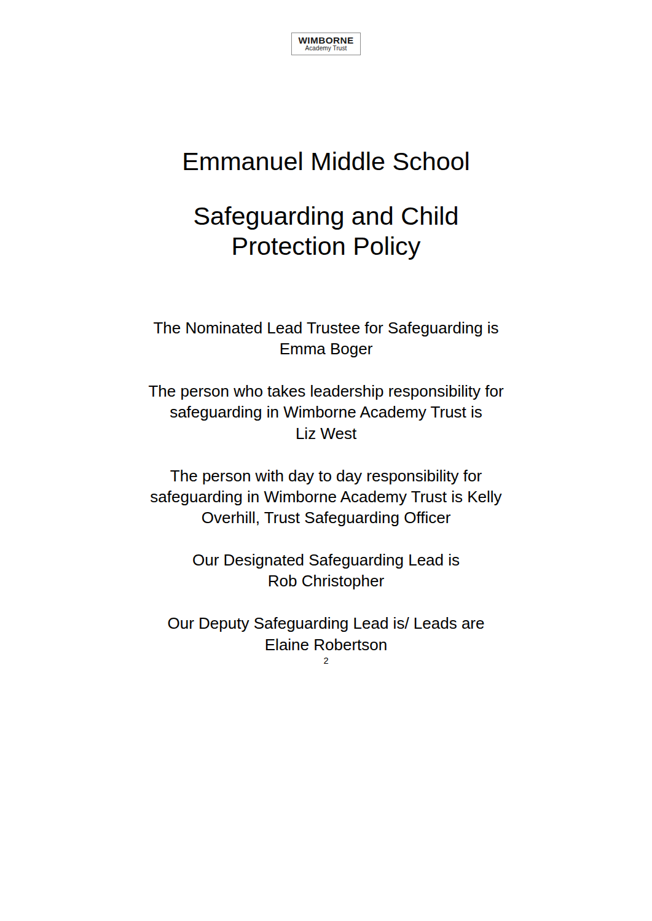WIMBORNE
Academy Trust
Emmanuel Middle School
Safeguarding and Child Protection Policy
The Nominated Lead Trustee for Safeguarding is
Emma Boger
The person who takes leadership responsibility for safeguarding in Wimborne Academy Trust is
Liz West
The person with day to day responsibility for safeguarding in Wimborne Academy Trust is Kelly Overhill, Trust Safeguarding Officer
Our Designated Safeguarding Lead is
Rob Christopher
Our Deputy Safeguarding Lead is/ Leads are
Elaine Robertson
2